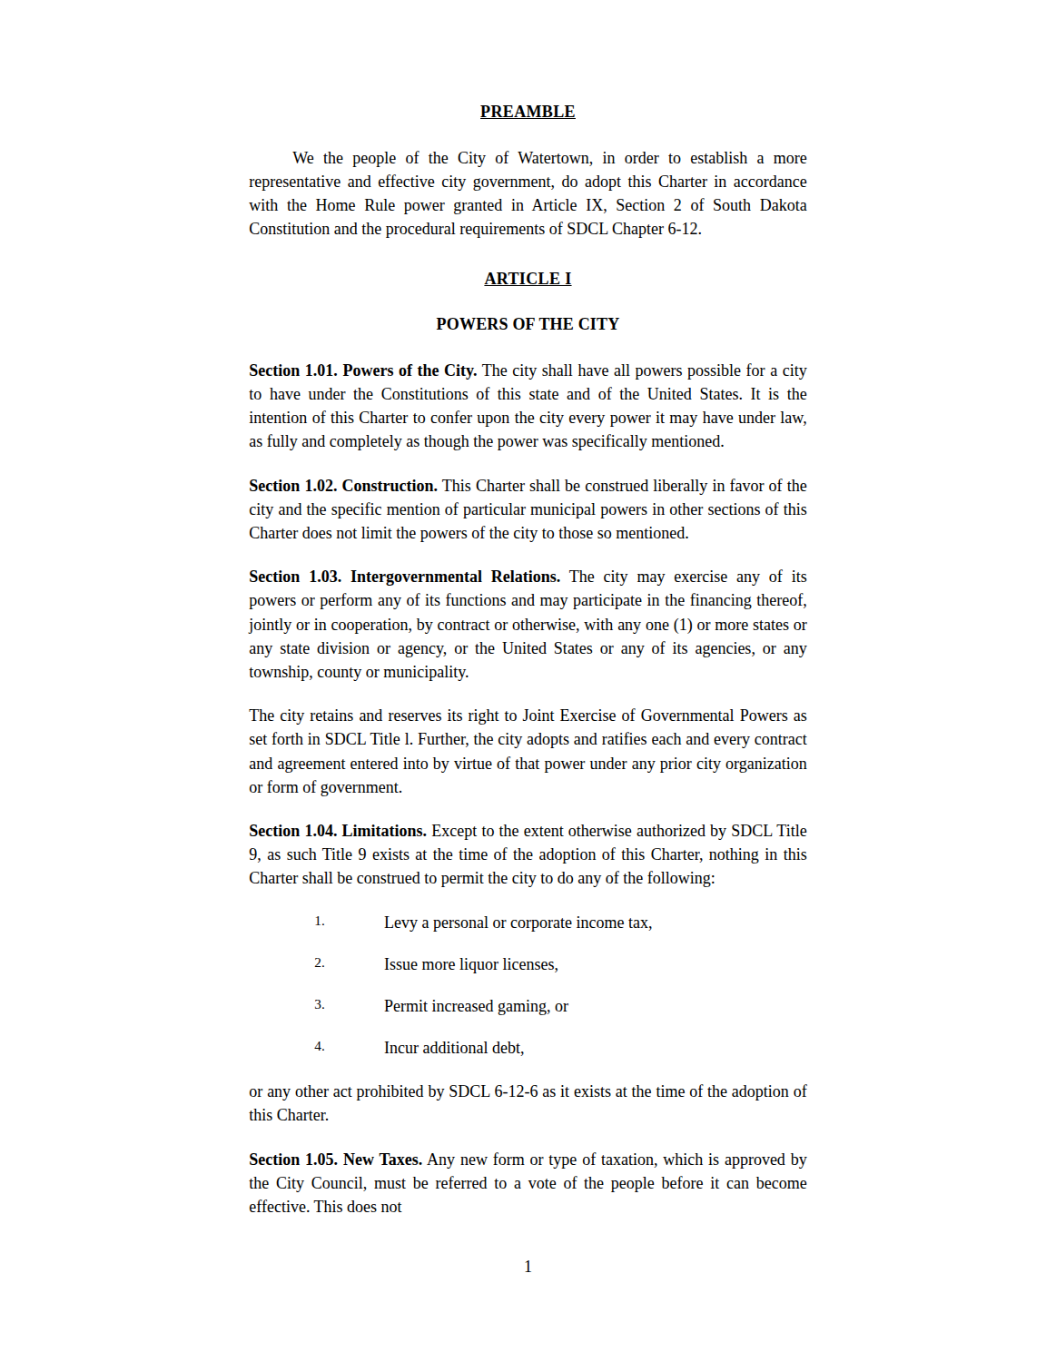PREAMBLE
We the people of the City of Watertown, in order to establish a more representative and effective city government, do adopt this Charter in accordance with the Home Rule power granted in Article IX, Section 2 of South Dakota Constitution and the procedural requirements of SDCL Chapter 6-12.
ARTICLE I
POWERS OF THE CITY
Section 1.01. Powers of the City. The city shall have all powers possible for a city to have under the Constitutions of this state and of the United States. It is the intention of this Charter to confer upon the city every power it may have under law, as fully and completely as though the power was specifically mentioned.
Section 1.02. Construction. This Charter shall be construed liberally in favor of the city and the specific mention of particular municipal powers in other sections of this Charter does not limit the powers of the city to those so mentioned.
Section 1.03. Intergovernmental Relations. The city may exercise any of its powers or perform any of its functions and may participate in the financing thereof, jointly or in cooperation, by contract or otherwise, with any one (1) or more states or any state division or agency, or the United States or any of its agencies, or any township, county or municipality.
The city retains and reserves its right to Joint Exercise of Governmental Powers as set forth in SDCL Title l. Further, the city adopts and ratifies each and every contract and agreement entered into by virtue of that power under any prior city organization or form of government.
Section 1.04. Limitations. Except to the extent otherwise authorized by SDCL Title 9, as such Title 9 exists at the time of the adoption of this Charter, nothing in this Charter shall be construed to permit the city to do any of the following:
Levy a personal or corporate income tax,
Issue more liquor licenses,
Permit increased gaming, or
Incur additional debt,
or any other act prohibited by SDCL 6-12-6 as it exists at the time of the adoption of this Charter.
Section 1.05. New Taxes. Any new form or type of taxation, which is approved by the City Council, must be referred to a vote of the people before it can become effective. This does not
1